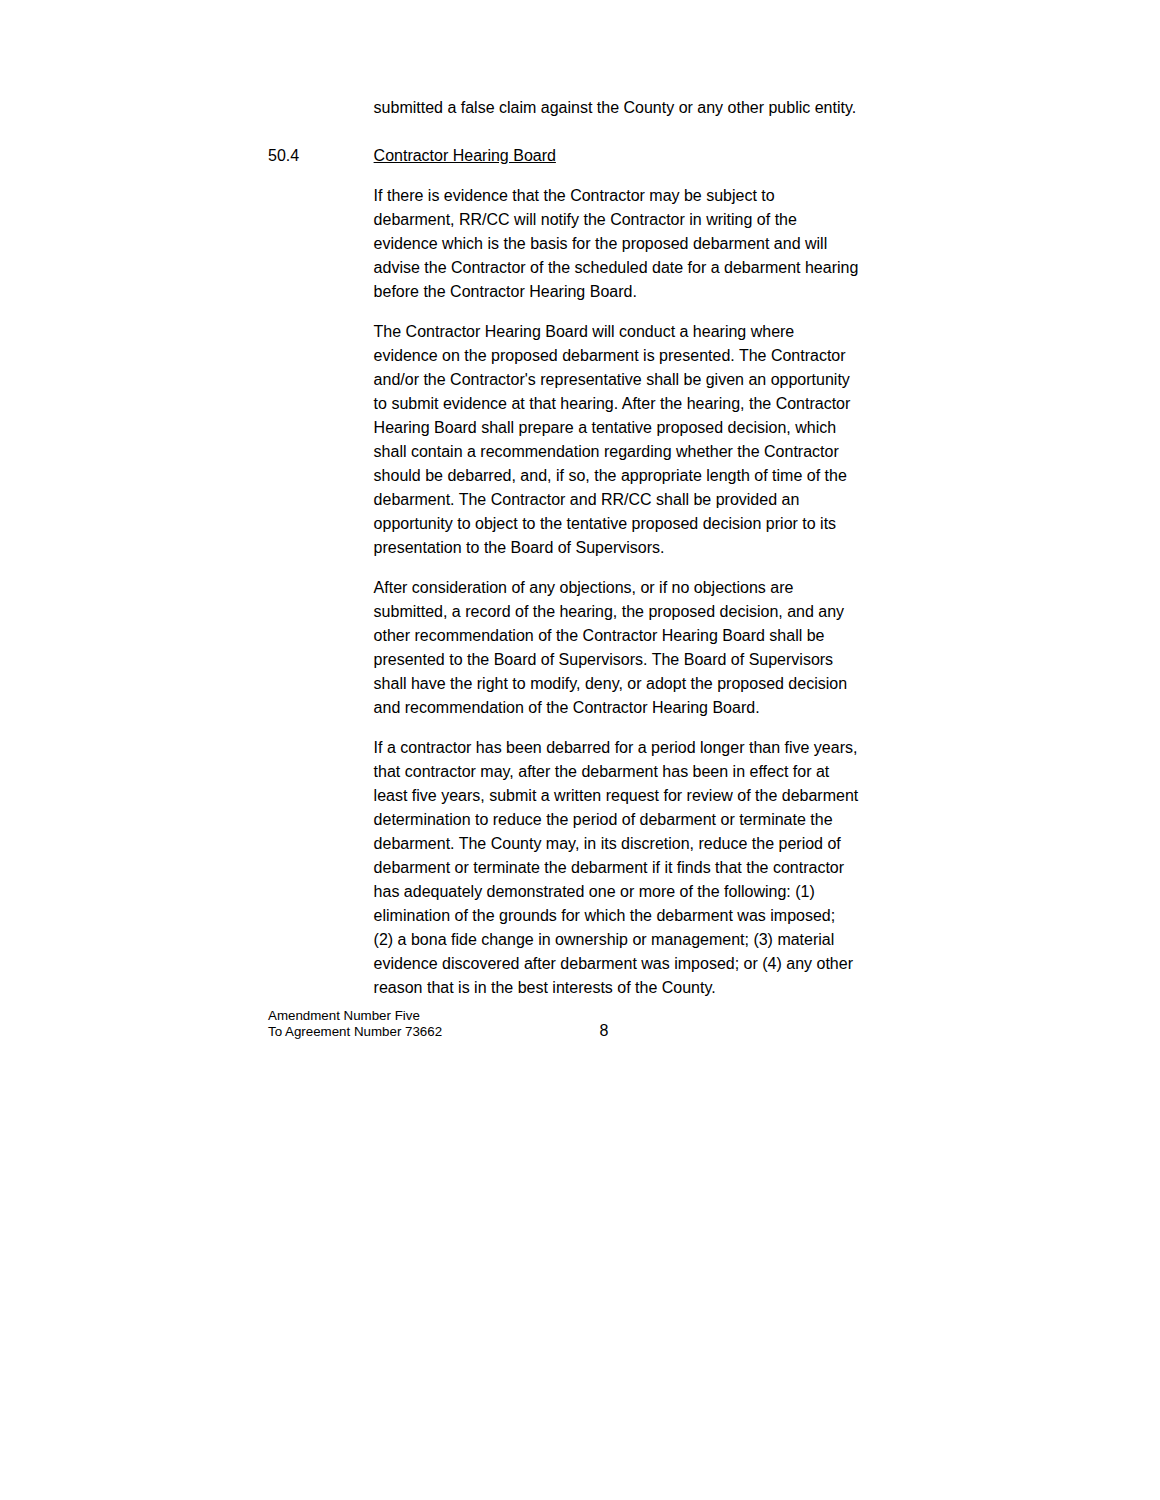submitted a false claim against the County or any other public entity.
50.4
Contractor Hearing Board
If there is evidence that the Contractor may be subject to debarment, RR/CC will notify the Contractor in writing of the evidence which is the basis for the proposed debarment and will advise the Contractor of the scheduled date for a debarment hearing before the Contractor Hearing Board.
The Contractor Hearing Board will conduct a hearing where evidence on the proposed debarment is presented. The Contractor and/or the Contractor's representative shall be given an opportunity to submit evidence at that hearing. After the hearing, the Contractor Hearing Board shall prepare a tentative proposed decision, which shall contain a recommendation regarding whether the Contractor should be debarred, and, if so, the appropriate length of time of the debarment. The Contractor and RR/CC shall be provided an opportunity to object to the tentative proposed decision prior to its presentation to the Board of Supervisors.
After consideration of any objections, or if no objections are submitted, a record of the hearing, the proposed decision, and any other recommendation of the Contractor Hearing Board shall be presented to the Board of Supervisors. The Board of Supervisors shall have the right to modify, deny, or adopt the proposed decision and recommendation of the Contractor Hearing Board.
If a contractor has been debarred for a period longer than five years, that contractor may, after the debarment has been in effect for at least five years, submit a written request for review of the debarment determination to reduce the period of debarment or terminate the debarment. The County may, in its discretion, reduce the period of debarment or terminate the debarment if it finds that the contractor has adequately demonstrated one or more of the following: (1) elimination of the grounds for which the debarment was imposed; (2) a bona fide change in ownership or management; (3) material evidence discovered after debarment was imposed; or (4) any other reason that is in the best interests of the County.
Amendment Number Five
To Agreement Number 73662 8